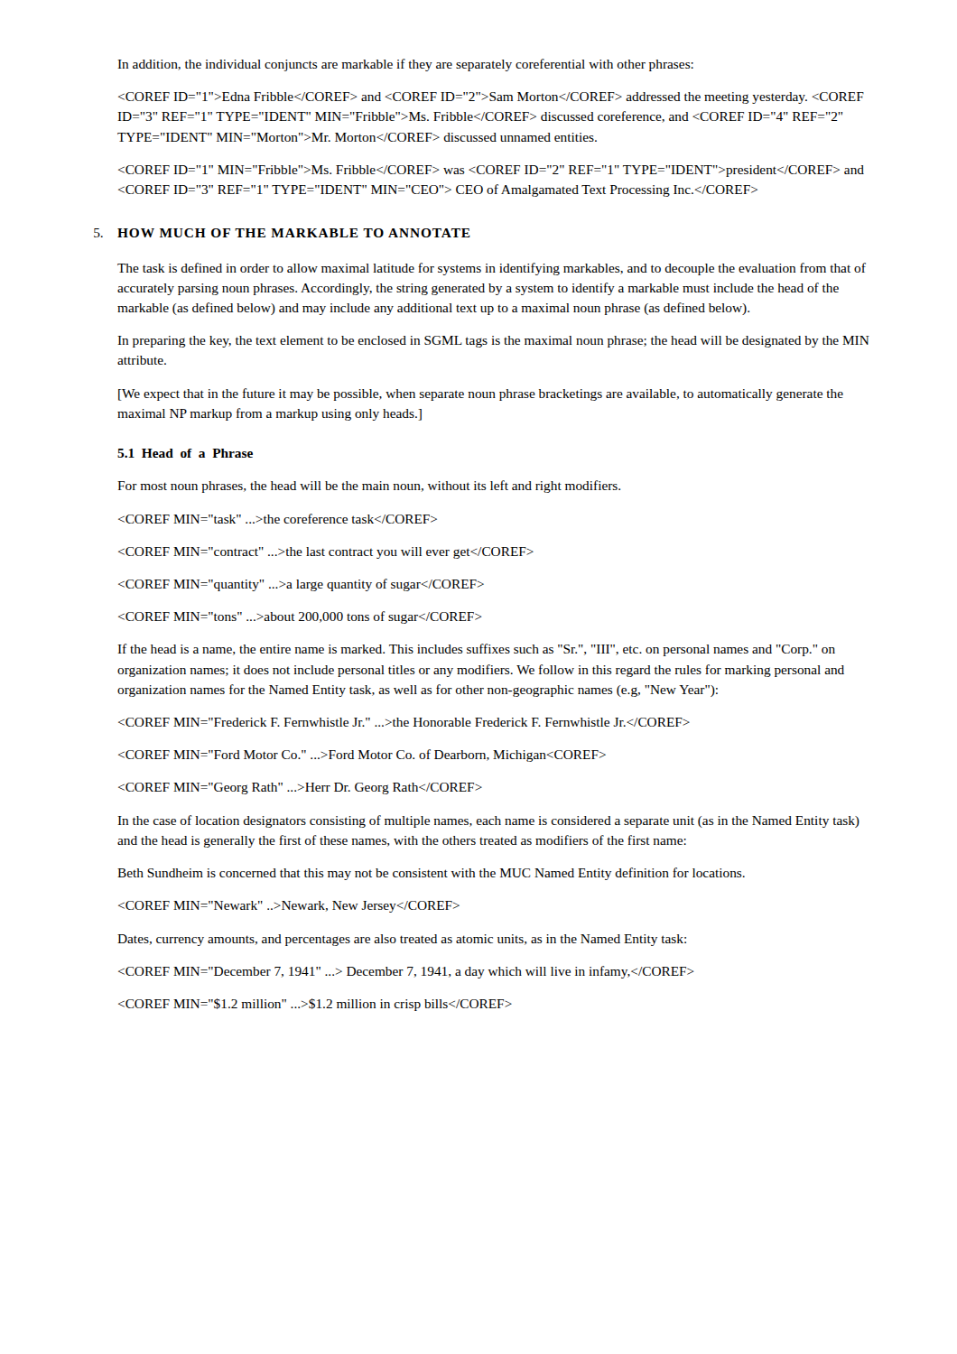In addition, the individual conjuncts are markable if they are separately coreferential with other phrases:
<COREF ID="1">Edna Fribble</COREF> and <COREF ID="2">Sam Morton</COREF> addressed the meeting yesterday. <COREF ID="3" REF="1" TYPE="IDENT" MIN="Fribble">Ms. Fribble</COREF> discussed coreference, and <COREF ID="4" REF="2" TYPE="IDENT" MIN="Morton">Mr. Morton</COREF> discussed unnamed entities.
<COREF ID="1" MIN="Fribble">Ms. Fribble</COREF> was <COREF ID="2" REF="1" TYPE="IDENT">president</COREF> and <COREF ID="3" REF="1" TYPE="IDENT" MIN="CEO"> CEO of Amalgamated Text Processing Inc.</COREF>
5. HOW MUCH OF THE MARKABLE TO ANNOTATE
The task is defined in order to allow maximal latitude for systems in identifying markables, and to decouple the evaluation from that of accurately parsing noun phrases. Accordingly, the string generated by a system to identify a markable must include the head of the markable (as defined below) and may include any additional text up to a maximal noun phrase (as defined below).
In preparing the key, the text element to be enclosed in SGML tags is the maximal noun phrase; the head will be designated by the MIN attribute.
[We expect that in the future it may be possible, when separate noun phrase bracketings are available, to automatically generate the maximal NP markup from a markup using only heads.]
5.1 Head of a Phrase
For most noun phrases, the head will be the main noun, without its left and right modifiers.
<COREF MIN="task" ...>the coreference task</COREF>
<COREF MIN="contract" ...>the last contract you will ever get</COREF>
<COREF MIN="quantity" ...>a large quantity of sugar</COREF>
<COREF MIN="tons" ...>about 200,000 tons of sugar</COREF>
If the head is a name, the entire name is marked. This includes suffixes such as "Sr.", "III", etc. on personal names and "Corp." on organization names; it does not include personal titles or any modifiers. We follow in this regard the rules for marking personal and organization names for the Named Entity task, as well as for other non-geographic names (e.g, "New Year"):
<COREF MIN="Frederick F. Fernwhistle Jr." ...>the Honorable Frederick F. Fernwhistle Jr.</COREF>
<COREF MIN="Ford Motor Co." ...>Ford Motor Co. of Dearborn, Michigan<COREF>
<COREF MIN="Georg Rath" ...>Herr Dr. Georg Rath</COREF>
In the case of location designators consisting of multiple names, each name is considered a separate unit (as in the Named Entity task) and the head is generally the first of these names, with the others treated as modifiers of the first name:
Beth Sundheim is concerned that this may not be consistent with the MUC Named Entity definition for locations.
<COREF MIN="Newark" ..>Newark, New Jersey</COREF>
Dates, currency amounts, and percentages are also treated as atomic units, as in the Named Entity task:
<COREF MIN="December 7, 1941" ...> December 7, 1941, a day which will live in infamy,</COREF>
<COREF MIN="$1.2 million" ...>$1.2 million in crisp bills</COREF>